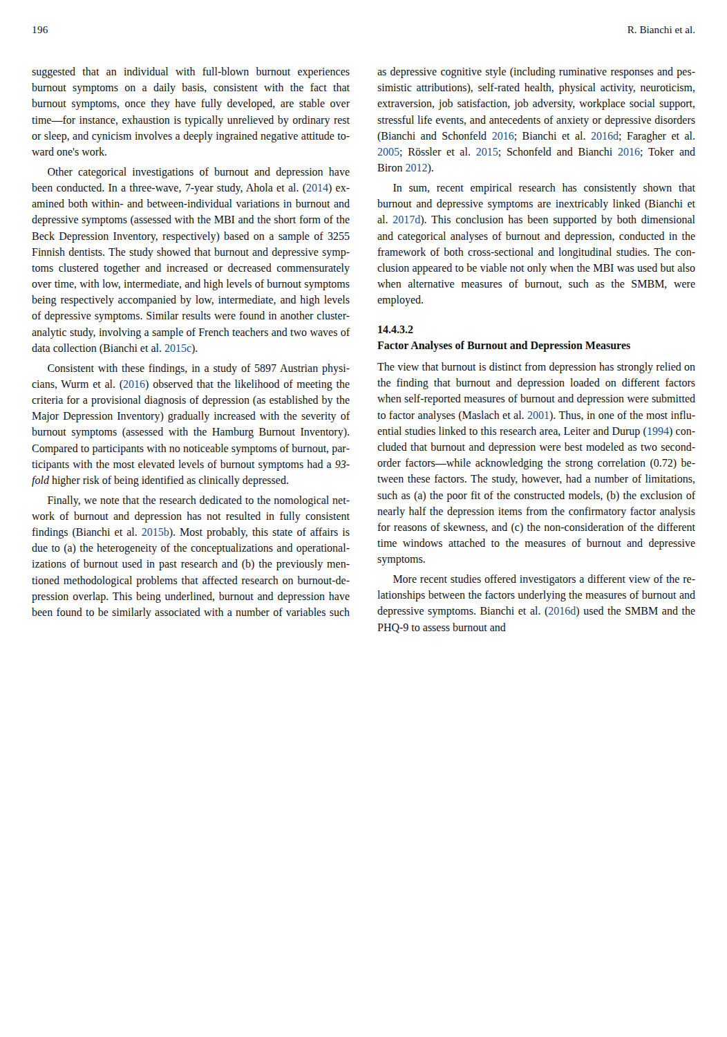196 R. Bianchi et al.
suggested that an individual with full-blown burnout experiences burnout symptoms on a daily basis, consistent with the fact that burnout symptoms, once they have fully developed, are stable over time—for instance, exhaustion is typically unrelieved by ordinary rest or sleep, and cynicism involves a deeply ingrained negative attitude toward one's work.
Other categorical investigations of burnout and depression have been conducted. In a three-wave, 7-year study, Ahola et al. (2014) examined both within- and between-individual variations in burnout and depressive symptoms (assessed with the MBI and the short form of the Beck Depression Inventory, respectively) based on a sample of 3255 Finnish dentists. The study showed that burnout and depressive symptoms clustered together and increased or decreased commensurately over time, with low, intermediate, and high levels of burnout symptoms being respectively accompanied by low, intermediate, and high levels of depressive symptoms. Similar results were found in another cluster-analytic study, involving a sample of French teachers and two waves of data collection (Bianchi et al. 2015c).
Consistent with these findings, in a study of 5897 Austrian physicians, Wurm et al. (2016) observed that the likelihood of meeting the criteria for a provisional diagnosis of depression (as established by the Major Depression Inventory) gradually increased with the severity of burnout symptoms (assessed with the Hamburg Burnout Inventory). Compared to participants with no noticeable symptoms of burnout, participants with the most elevated levels of burnout symptoms had a 93-fold higher risk of being identified as clinically depressed.
Finally, we note that the research dedicated to the nomological network of burnout and depression has not resulted in fully consistent findings (Bianchi et al. 2015b). Most probably, this state of affairs is due to (a) the heterogeneity of the conceptualizations and operationalizations of burnout used in past research and (b) the previously mentioned methodological problems that affected research on burnout-depression overlap. This being underlined, burnout and depression have been found to be similarly associated with a number of variables such as depressive cognitive style (including ruminative responses and pessimistic attributions), self-rated health, physical activity, neuroticism, extraversion, job satisfaction, job adversity, workplace social support, stressful life events, and antecedents of anxiety or depressive disorders (Bianchi and Schonfeld 2016; Bianchi et al. 2016d; Faragher et al. 2005; Rössler et al. 2015; Schonfeld and Bianchi 2016; Toker and Biron 2012).
In sum, recent empirical research has consistently shown that burnout and depressive symptoms are inextricably linked (Bianchi et al. 2017d). This conclusion has been supported by both dimensional and categorical analyses of burnout and depression, conducted in the framework of both cross-sectional and longitudinal studies. The conclusion appeared to be viable not only when the MBI was used but also when alternative measures of burnout, such as the SMBM, were employed.
14.4.3.2 Factor Analyses of Burnout and Depression Measures
The view that burnout is distinct from depression has strongly relied on the finding that burnout and depression loaded on different factors when self-reported measures of burnout and depression were submitted to factor analyses (Maslach et al. 2001). Thus, in one of the most influential studies linked to this research area, Leiter and Durup (1994) concluded that burnout and depression were best modeled as two second-order factors—while acknowledging the strong correlation (0.72) between these factors. The study, however, had a number of limitations, such as (a) the poor fit of the constructed models, (b) the exclusion of nearly half the depression items from the confirmatory factor analysis for reasons of skewness, and (c) the non-consideration of the different time windows attached to the measures of burnout and depressive symptoms.
More recent studies offered investigators a different view of the relationships between the factors underlying the measures of burnout and depressive symptoms. Bianchi et al. (2016d) used the SMBM and the PHQ-9 to assess burnout and